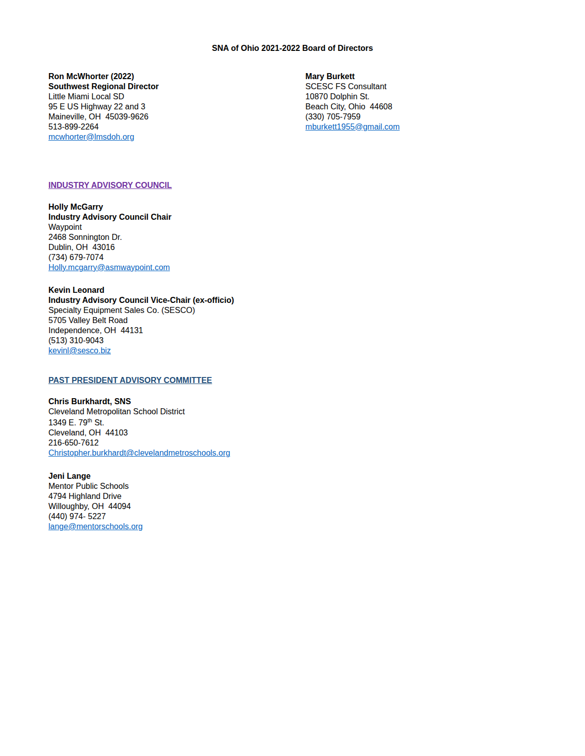SNA of Ohio 2021-2022 Board of Directors
Ron McWhorter (2022)
Southwest Regional Director
Little Miami Local SD
95 E US Highway 22 and 3
Maineville, OH 45039-9626
513-899-2264
mcwhorter@lmsdoh.org
Mary Burkett
SCESC FS Consultant
10870 Dolphin St.
Beach City, Ohio 44608
(330) 705-7959
mburkett1955@gmail.com
INDUSTRY ADVISORY COUNCIL
Holly McGarry
Industry Advisory Council Chair
Waypoint
2468 Sonnington Dr.
Dublin, OH 43016
(734) 679-7074
Holly.mcgarry@asmwaypoint.com
Kevin Leonard
Industry Advisory Council Vice-Chair (ex-officio)
Specialty Equipment Sales Co. (SESCO)
5705 Valley Belt Road
Independence, OH 44131
(513) 310-9043
kevinl@sesco.biz
PAST PRESIDENT ADVISORY COMMITTEE
Chris Burkhardt, SNS
Cleveland Metropolitan School District
1349 E. 79th St.
Cleveland, OH 44103
216-650-7612
Christopher.burkhardt@clevelandmetroschools.org
Jeni Lange
Mentor Public Schools
4794 Highland Drive
Willoughby, OH 44094
(440) 974- 5227
lange@mentorschools.org